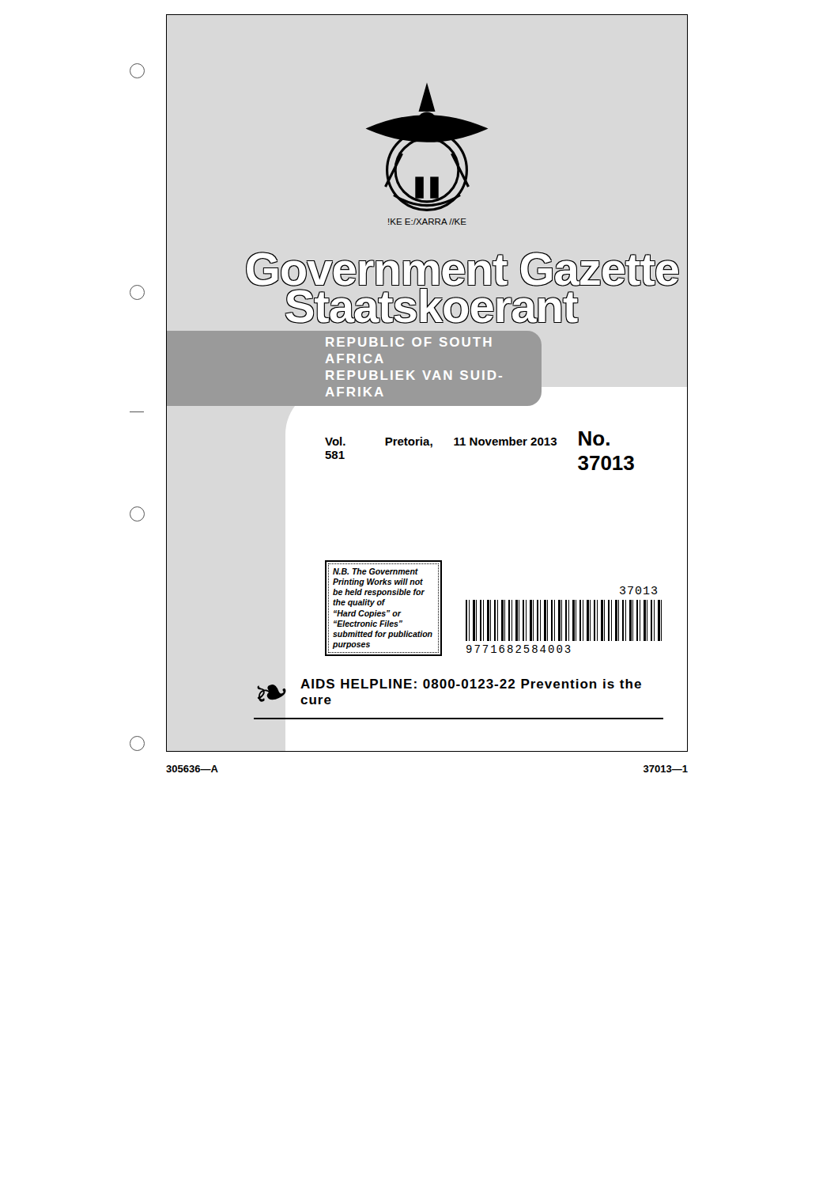Government Gazette
Staatskoerant
REPUBLIC OF SOUTH AFRICA
REPUBLIEK VAN SUID-AFRIKA
Vol. 581 Pretoria, 11 November 2013 No. 37013
N.B. The Government Printing Works will not be held responsible for the quality of “Hard Copies” or “Electronic Files” submitted for publication purposes
37013
9771682584003
❧ AIDS HELPLINE: 0800-0123-22 Prevention is the cure
305636—A 37013—1